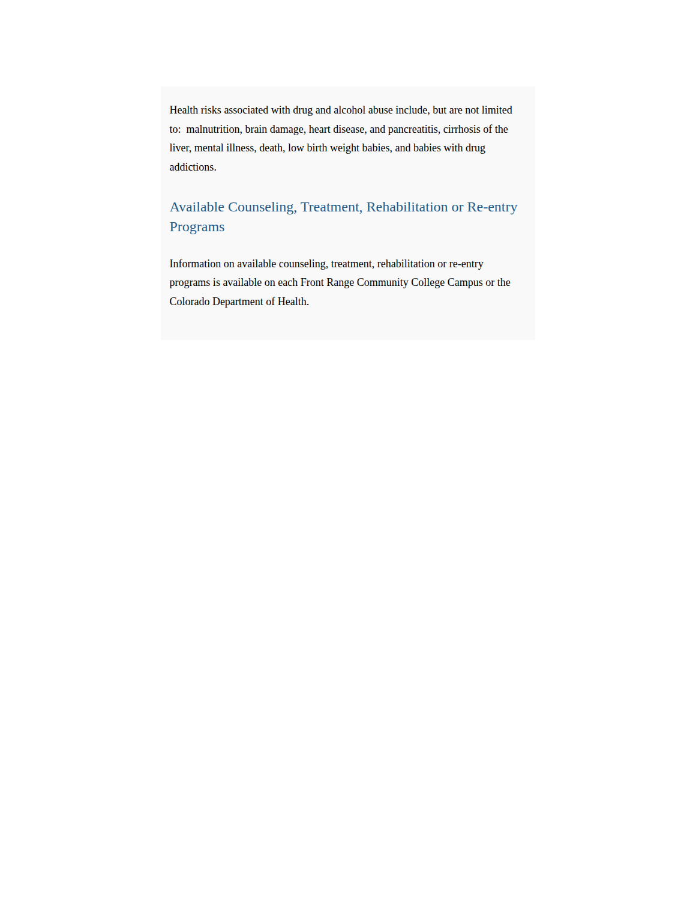Health risks associated with drug and alcohol abuse include, but are not limited to: malnutrition, brain damage, heart disease, and pancreatitis, cirrhosis of the liver, mental illness, death, low birth weight babies, and babies with drug addictions.
Available Counseling, Treatment, Rehabilitation or Re-entry Programs
Information on available counseling, treatment, rehabilitation or re-entry programs is available on each Front Range Community College Campus or the Colorado Department of Health.